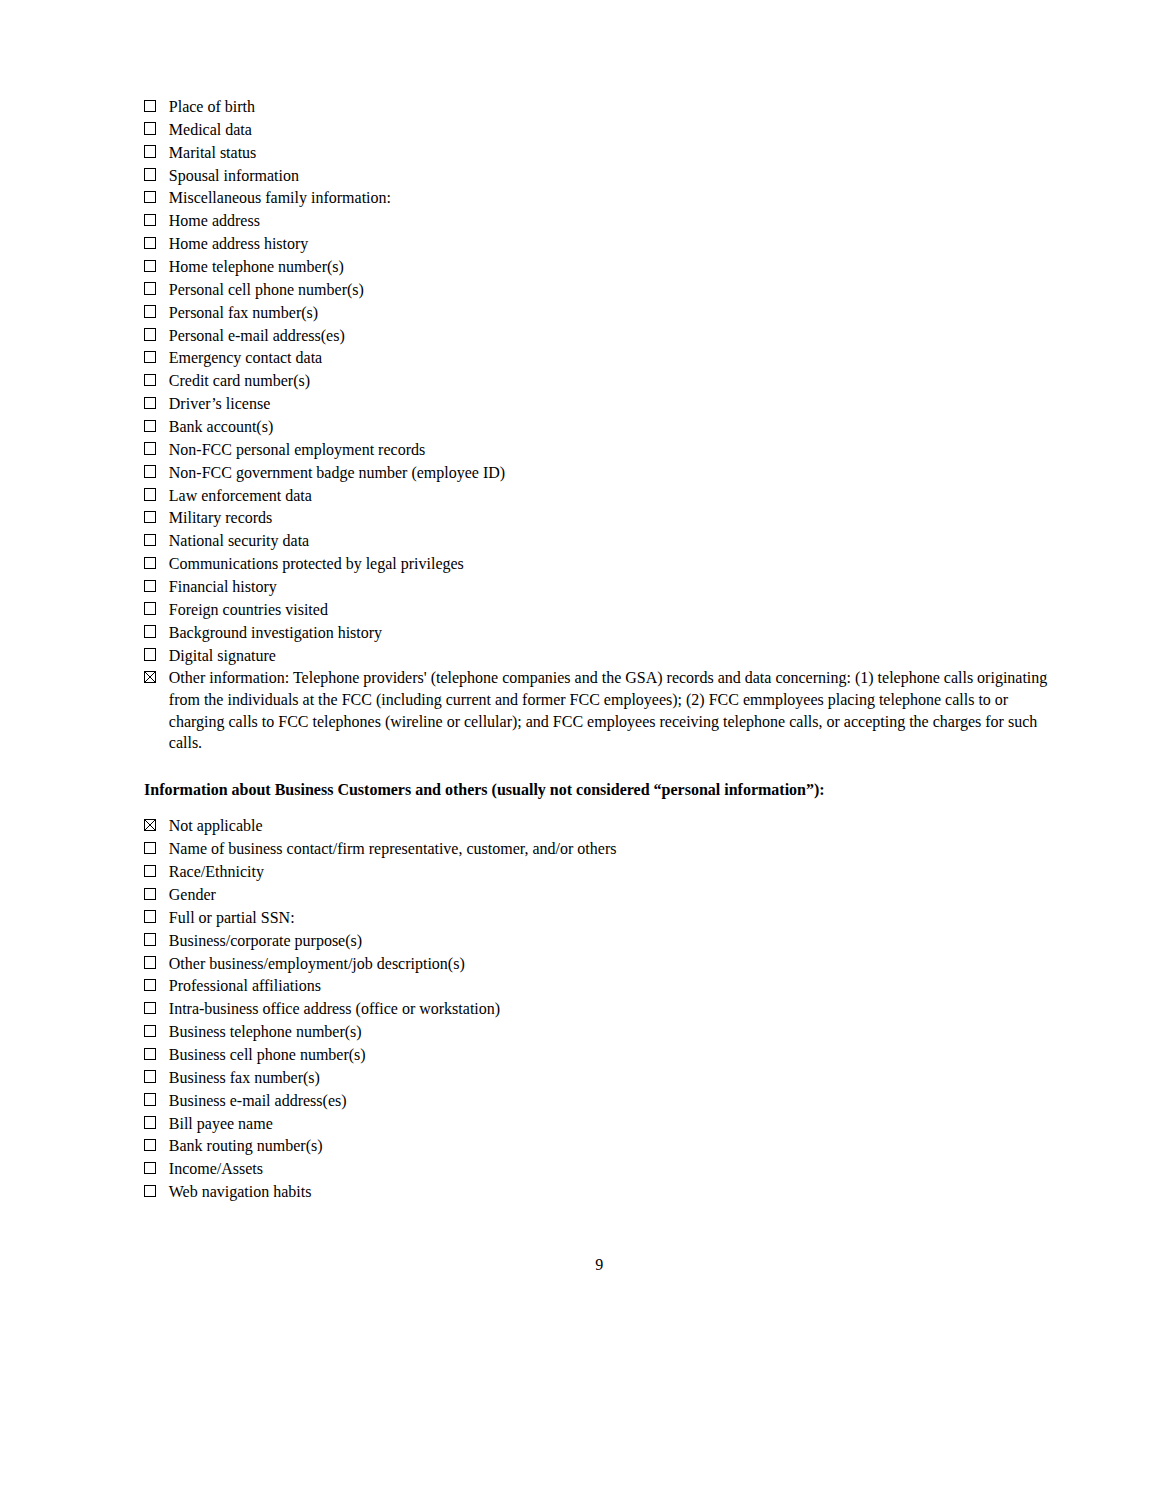Place of birth
Medical data
Marital status
Spousal information
Miscellaneous family information:
Home address
Home address history
Home telephone number(s)
Personal cell phone number(s)
Personal fax number(s)
Personal e-mail address(es)
Emergency contact data
Credit card number(s)
Driver’s license
Bank account(s)
Non-FCC personal employment records
Non-FCC government badge number (employee ID)
Law enforcement data
Military records
National security data
Communications protected by legal privileges
Financial history
Foreign countries visited
Background investigation history
Digital signature
Other information: Telephone providers' (telephone companies and the GSA) records and data concerning: (1) telephone calls originating from the individuals at the FCC (including current and former FCC employees); (2) FCC emmployees placing telephone calls to or charging calls to FCC telephones (wireline or cellular); and FCC employees receiving telephone calls, or accepting the charges for such calls.
Information about Business Customers and others (usually not considered “personal information”):
Not applicable
Name of business contact/firm representative, customer, and/or others
Race/Ethnicity
Gender
Full or partial SSN:
Business/corporate purpose(s)
Other business/employment/job description(s)
Professional affiliations
Intra-business office address (office or workstation)
Business telephone number(s)
Business cell phone number(s)
Business fax number(s)
Business e-mail address(es)
Bill payee name
Bank routing number(s)
Income/Assets
Web navigation habits
9